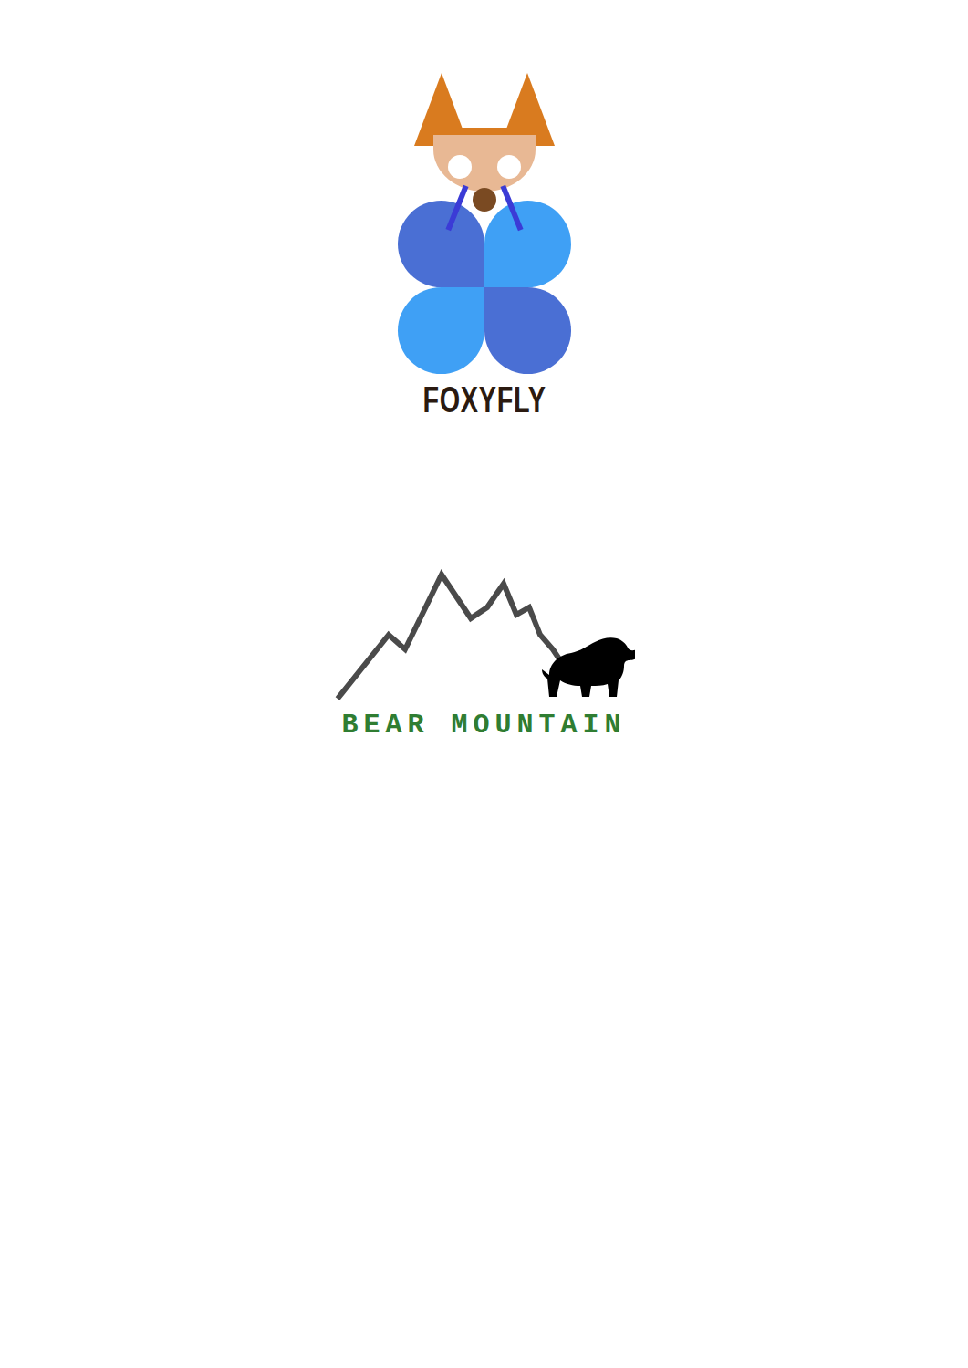FOXYFLY
BEAR MOUNTAIN